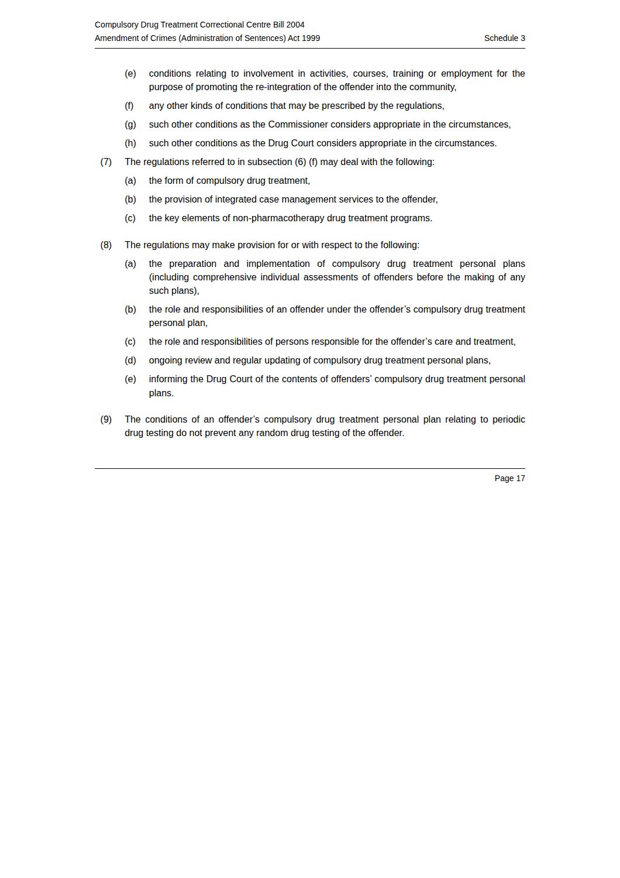Compulsory Drug Treatment Correctional Centre Bill 2004
Amendment of Crimes (Administration of Sentences) Act 1999 Schedule 3
(e)
conditions relating to involvement in activities, courses, training or employment for the purpose of promoting the re-integration of the offender into the community,
(f)
any other kinds of conditions that may be prescribed by the regulations,
(g)
such other conditions as the Commissioner considers appropriate in the circumstances,
(h)
such other conditions as the Drug Court considers appropriate in the circumstances.
(7)
The regulations referred to in subsection (6) (f) may deal with the following:
(a)
the form of compulsory drug treatment,
(b)
the provision of integrated case management services to the offender,
(c)
the key elements of non-pharmacotherapy drug treatment programs.
(8)
The regulations may make provision for or with respect to the following:
(a)
the preparation and implementation of compulsory drug treatment personal plans (including comprehensive individual assessments of offenders before the making of any such plans),
(b)
the role and responsibilities of an offender under the offender’s compulsory drug treatment personal plan,
(c)
the role and responsibilities of persons responsible for the offender’s care and treatment,
(d)
ongoing review and regular updating of compulsory drug treatment personal plans,
(e)
informing the Drug Court of the contents of offenders’ compulsory drug treatment personal plans.
(9)
The conditions of an offender’s compulsory drug treatment personal plan relating to periodic drug testing do not prevent any random drug testing of the offender.
Page 17